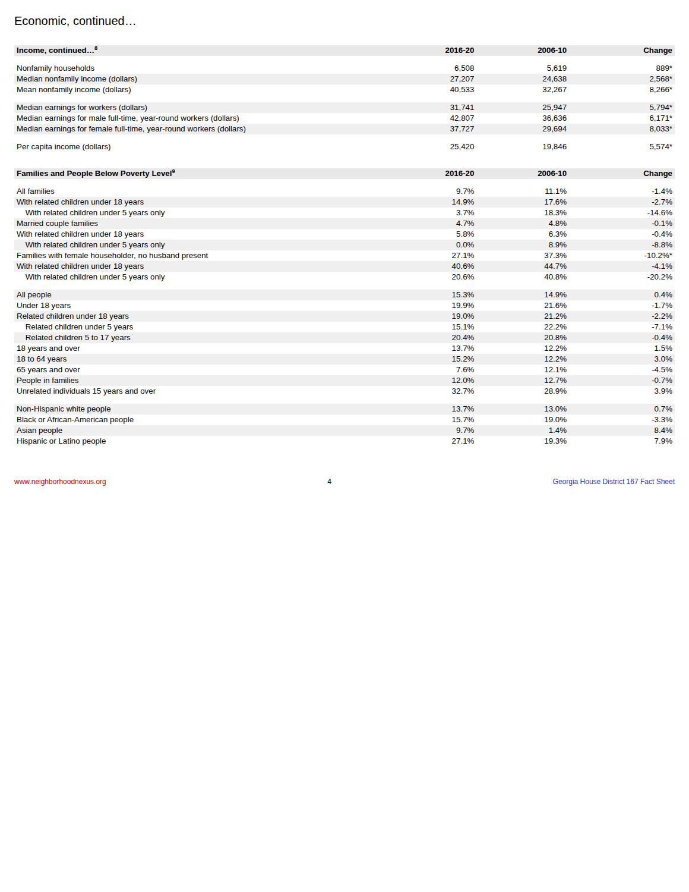Economic, continued…
| Income, continued… 8 | 2016-20 | 2006-10 | Change |
| --- | --- | --- | --- |
| Nonfamily households | 6,508 | 5,619 | 889* |
| Median nonfamily income (dollars) | 27,207 | 24,638 | 2,568* |
| Mean nonfamily income (dollars) | 40,533 | 32,267 | 8,266* |
| Median earnings for workers (dollars) | 31,741 | 25,947 | 5,794* |
| Median earnings for male full-time, year-round workers (dollars) | 42,807 | 36,636 | 6,171* |
| Median earnings for female full-time, year-round workers (dollars) | 37,727 | 29,694 | 8,033* |
| Per capita income (dollars) | 25,420 | 19,846 | 5,574* |
| Families and People Below Poverty Level 9 | 2016-20 | 2006-10 | Change |
| --- | --- | --- | --- |
| All families | 9.7% | 11.1% | -1.4% |
| With related children under 18 years | 14.9% | 17.6% | -2.7% |
| With related children under 5 years only | 3.7% | 18.3% | -14.6% |
| Married couple families | 4.7% | 4.8% | -0.1% |
| With related children under 18 years | 5.8% | 6.3% | -0.4% |
| With related children under 5 years only | 0.0% | 8.9% | -8.8% |
| Families with female householder, no husband present | 27.1% | 37.3% | -10.2%* |
| With related children under 18 years | 40.6% | 44.7% | -4.1% |
| With related children under 5 years only | 20.6% | 40.8% | -20.2% |
| All people | 15.3% | 14.9% | 0.4% |
| Under 18 years | 19.9% | 21.6% | -1.7% |
| Related children under 18 years | 19.0% | 21.2% | -2.2% |
| Related children under 5 years | 15.1% | 22.2% | -7.1% |
| Related children 5 to 17 years | 20.4% | 20.8% | -0.4% |
| 18 years and over | 13.7% | 12.2% | 1.5% |
| 18 to 64 years | 15.2% | 12.2% | 3.0% |
| 65 years and over | 7.6% | 12.1% | -4.5% |
| People in families | 12.0% | 12.7% | -0.7% |
| Unrelated individuals 15 years and over | 32.7% | 28.9% | 3.9% |
| Non-Hispanic white people | 13.7% | 13.0% | 0.7% |
| Black or African-American people | 15.7% | 19.0% | -3.3% |
| Asian people | 9.7% | 1.4% | 8.4% |
| Hispanic or Latino people | 27.1% | 19.3% | 7.9% |
www.neighborhoodnexus.org 4 Georgia House District 167 Fact Sheet